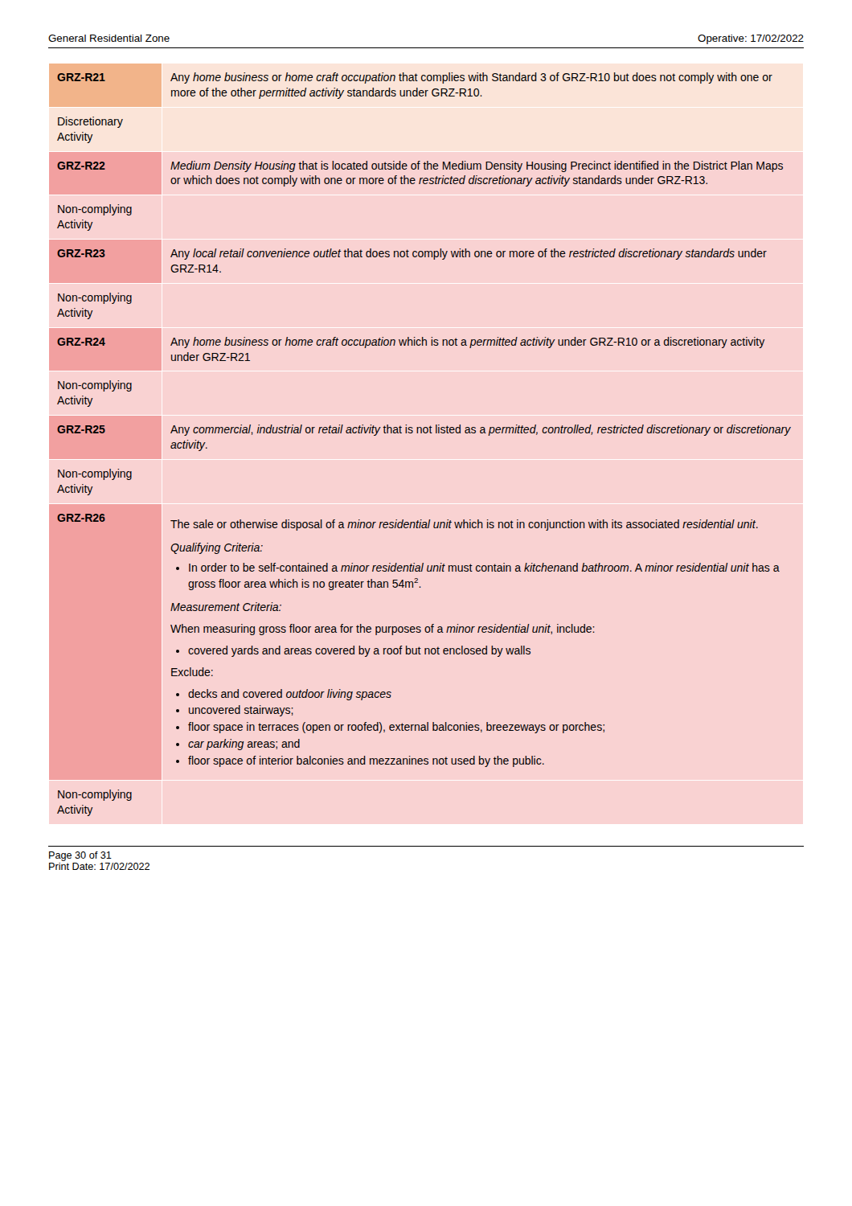General Residential Zone Operative: 17/02/2022
| GRZ-R21 | Any home business or home craft occupation that complies with Standard 3 of GRZ-R10 but does not comply with one or more of the other permitted activity standards under GRZ-R10. |
| Discretionary Activity | |
| GRZ-R22 | Medium Density Housing that is located outside of the Medium Density Housing Precinct identified in the District Plan Maps or which does not comply with one or more of the restricted discretionary activity standards under GRZ-R13. |
| Non-complying Activity | |
| GRZ-R23 | Any local retail convenience outlet that does not comply with one or more of the restricted discretionary standards under GRZ-R14. |
| Non-complying Activity | |
| GRZ-R24 | Any home business or home craft occupation which is not a permitted activity under GRZ-R10 or a discretionary activity under GRZ-R21 |
| Non-complying Activity | |
| GRZ-R25 | Any commercial , industrial or retail activity that is not listed as a permitted, controlled, restricted discretionary or discretionary activity . |
| Non-complying Activity | |
| GRZ-R26 | The sale or otherwise disposal of a minor residential unit which is not in conjunction with its associated residential unit . Qualifying Criteria : In order to be self-contained a minor residential unit must contain a kitchen and bathroom . A minor residential unit has a gross floor area which is no greater than 54m 2 . Measurement Criteria : When measuring gross floor area for the purposes of a minor residential unit , include: covered yards and areas covered by a roof but not enclosed by walls Exclude: decks and covered outdoor living spaces uncovered stairways; floor space in terraces (open or roofed), external balconies, breezeways or porches; car parking areas; and floor space of interior balconies and mezzanines not used by the public. |
| Non-complying Activity | |
Page 30 of 31
Print Date: 17/02/2022